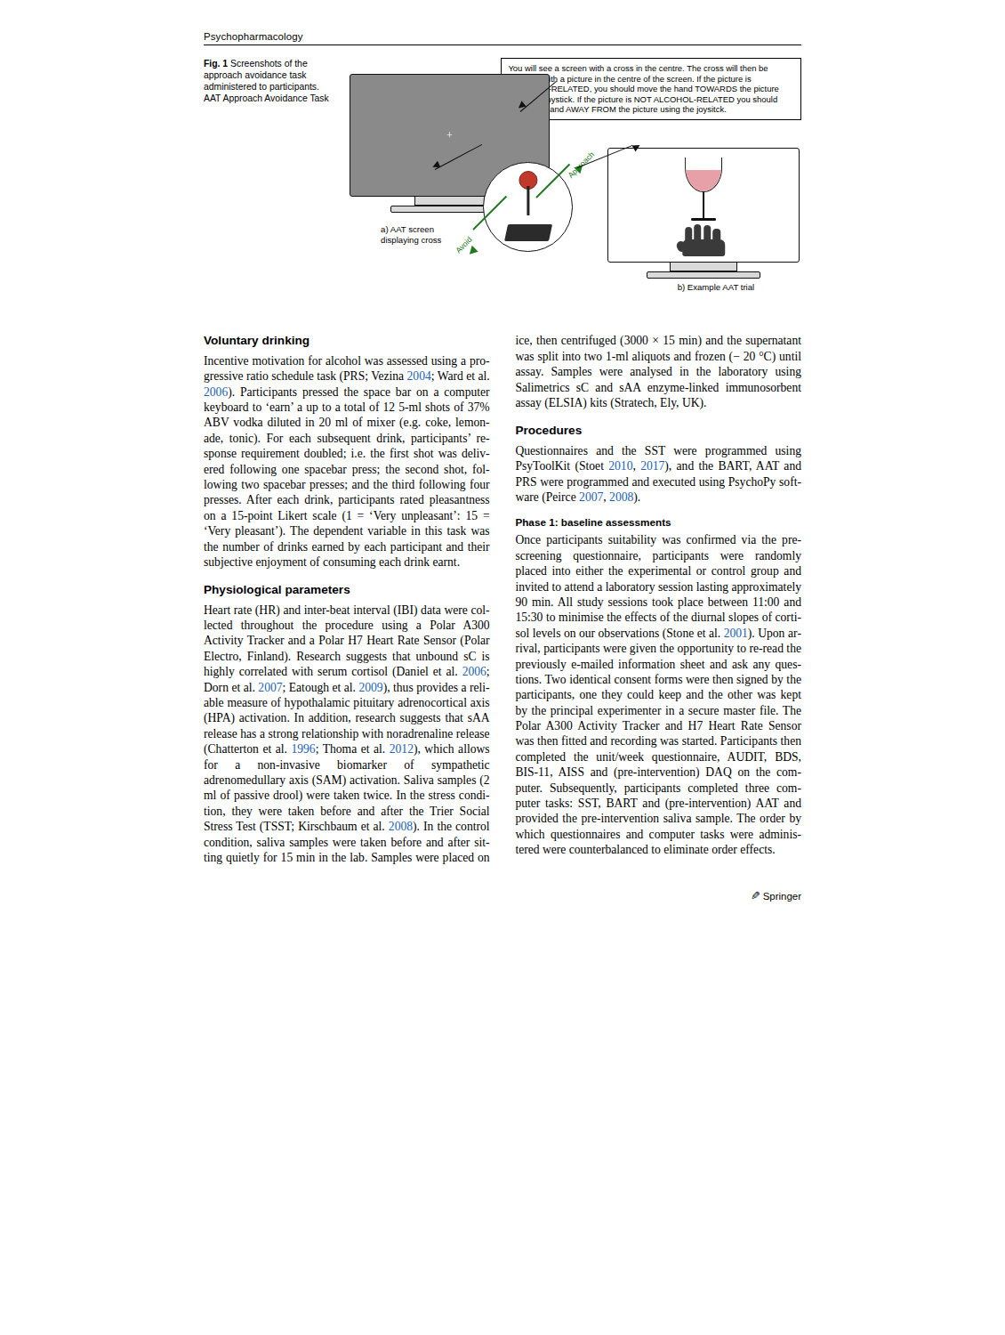Psychopharmacology
Fig. 1 Screenshots of the approach avoidance task administered to participants. AAT Approach Avoidance Task
You will see a screen with a cross in the centre. The cross will then be replaced with a picture in the centre of the screen. If the picture is ALCOHOL-RELATED, you should move the hand TOWARDS the picture using the joystick. If the picture is NOT ALCOHOL-RELATED you should move the hand AWAY FROM the picture using the joysitck.
+
a) AAT screen
displaying cross
b) Example AAT trial
Approach
Avoid
Voluntary drinking
Incentive motivation for alcohol was assessed using a progressive ratio schedule task (PRS; Vezina 2004; Ward et al. 2006). Participants pressed the space bar on a computer keyboard to ‘earn’ a up to a total of 12 5-ml shots of 37% ABV vodka diluted in 20 ml of mixer (e.g. coke, lemonade, tonic). For each subsequent drink, participants’ response requirement doubled; i.e. the first shot was delivered following one spacebar press; the second shot, following two spacebar presses; and the third following four presses. After each drink, participants rated pleasantness on a 15-point Likert scale (1 = ‘Very unpleasant’: 15 = ‘Very pleasant’). The dependent variable in this task was the number of drinks earned by each participant and their subjective enjoyment of consuming each drink earnt.
Physiological parameters
Heart rate (HR) and inter-beat interval (IBI) data were collected throughout the procedure using a Polar A300 Activity Tracker and a Polar H7 Heart Rate Sensor (Polar Electro, Finland). Research suggests that unbound sC is highly correlated with serum cortisol (Daniel et al. 2006; Dorn et al. 2007; Eatough et al. 2009), thus provides a reliable measure of hypothalamic pituitary adrenocortical axis (HPA) activation. In addition, research suggests that sAA release has a strong relationship with noradrenaline release (Chatterton et al. 1996; Thoma et al. 2012), which allows for a non-invasive biomarker of sympathetic adrenomedullary axis (SAM) activation. Saliva samples (2 ml of passive drool) were taken twice. In the stress condition, they were taken before and after the Trier Social Stress Test (TSST; Kirschbaum et al. 2008). In the control condition, saliva samples were taken before and after sitting quietly for 15 min in the lab. Samples were placed on ice, then centrifuged (3000 × 15 min) and the supernatant was split into two 1-ml aliquots and frozen (− 20 °C) until assay. Samples were analysed in the laboratory using Salimetrics sC and sAA enzyme-linked immunosorbent assay (ELSIA) kits (Stratech, Ely, UK).
Procedures
Questionnaires and the SST were programmed using PsyToolKit (Stoet 2010, 2017), and the BART, AAT and PRS were programmed and executed using PsychoPy software (Peirce 2007, 2008).
Phase 1: baseline assessments
Once participants suitability was confirmed via the pre-screening questionnaire, participants were randomly placed into either the experimental or control group and invited to attend a laboratory session lasting approximately 90 min. All study sessions took place between 11:00 and 15:30 to minimise the effects of the diurnal slopes of cortisol levels on our observations (Stone et al. 2001). Upon arrival, participants were given the opportunity to re-read the previously e-mailed information sheet and ask any questions. Two identical consent forms were then signed by the participants, one they could keep and the other was kept by the principal experimenter in a secure master file. The Polar A300 Activity Tracker and H7 Heart Rate Sensor was then fitted and recording was started. Participants then completed the unit/week questionnaire, AUDIT, BDS, BIS-11, AISS and (pre-intervention) DAQ on the computer. Subsequently, participants completed three computer tasks: SST, BART and (pre-intervention) AAT and provided the pre-intervention saliva sample. The order by which questionnaires and computer tasks were administered were counterbalanced to eliminate order effects.
✎Springer